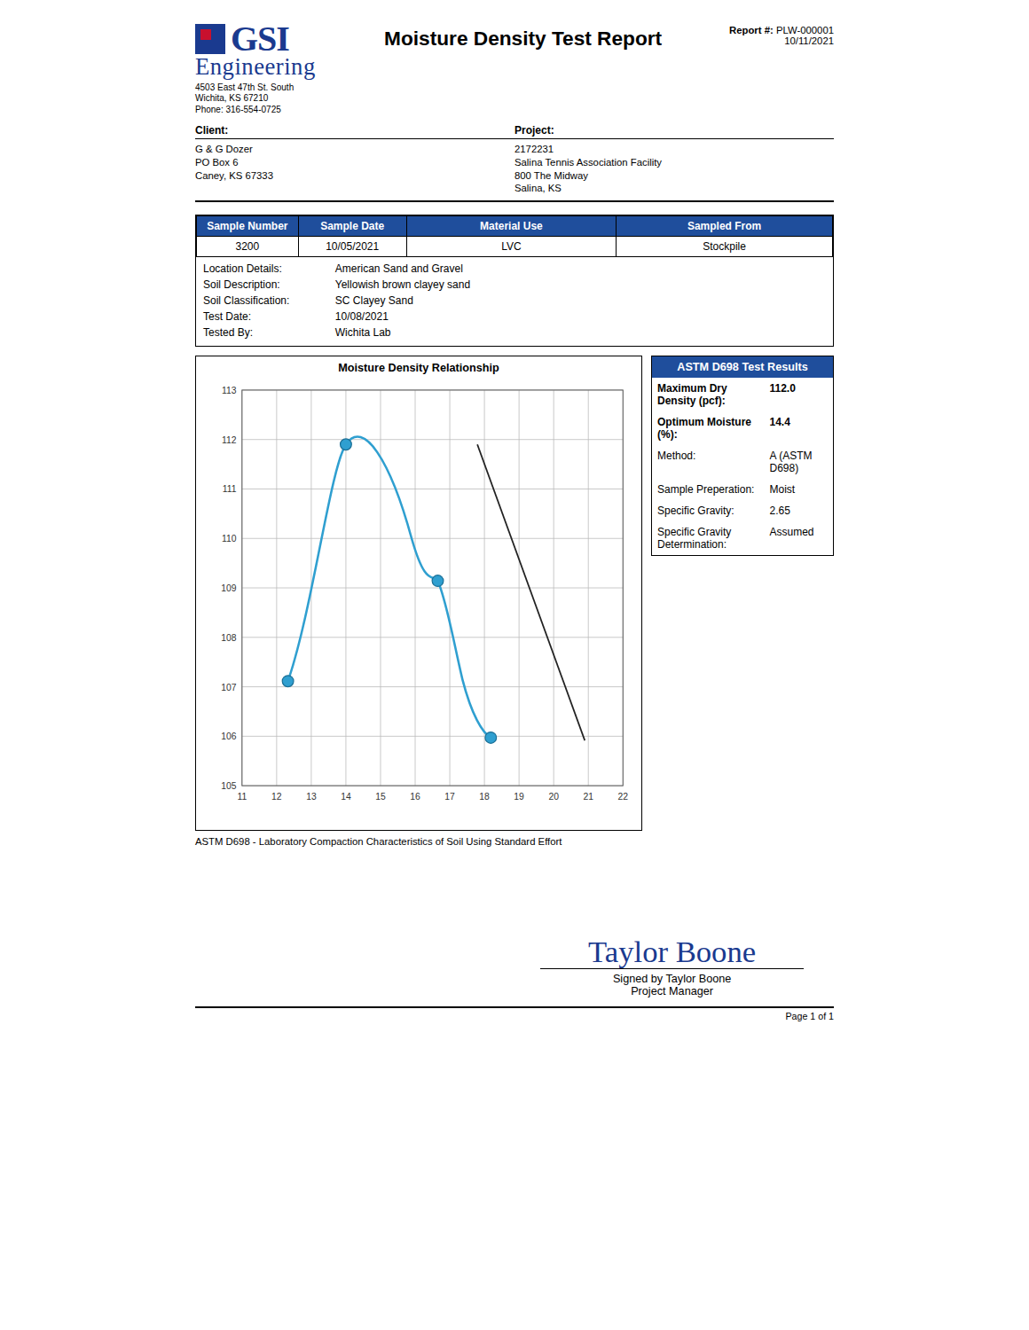GSI
Engineering
4503 East 47th St. South
Wichita, KS 67210
Phone: 316-554-0725
Moisture Density Test Report
Report #: PLW-000001
10/11/2021
| Client: | Project: |
| --- | --- |
| G & G Dozer PO Box 6 Caney, KS 67333 | 2172231 Salina Tennis Association Facility 800 The Midway Salina, KS |
| Sample Number | Sample Date | Material Use | Sampled From |
| --- | --- | --- | --- |
| 3200 | 10/05/2021 | LVC | Stockpile |
| Location Details: | American Sand and Gravel |
| Soil Description: | Yellowish brown clayey sand |
| Soil Classification: | SC Clayey Sand |
| Test Date: | 10/08/2021 |
| Tested By: | Wichita Lab |
Moisture Density Relationship
113 112 111 110 109 108 107 106 105 11 12 13 14 15 16 17 18 19 20 21 22
ASTM D698 Test Results
| Maximum Dry Density (pcf): | 112.0 |
| Optimum Moisture (%): | 14.4 |
| Method: | A (ASTM D698) |
| Sample Preperation: | Moist |
| Specific Gravity: | 2.65 |
| Specific Gravity Determination: | Assumed |
ASTM D698 - Laboratory Compaction Characteristics of Soil Using Standard Effort
Taylor Boone
Signed by Taylor Boone
Project Manager
Page 1 of 1